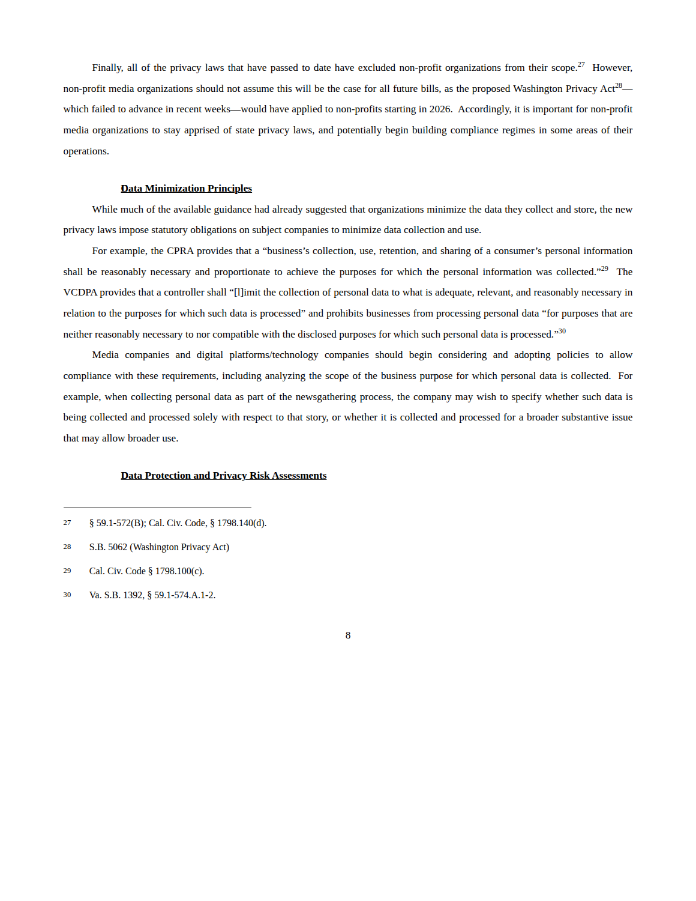Finally, all of the privacy laws that have passed to date have excluded non-profit organizations from their scope.27 However, non-profit media organizations should not assume this will be the case for all future bills, as the proposed Washington Privacy Act28—which failed to advance in recent weeks—would have applied to non-profits starting in 2026. Accordingly, it is important for non-profit media organizations to stay apprised of state privacy laws, and potentially begin building compliance regimes in some areas of their operations.
C. Data Minimization Principles
While much of the available guidance had already suggested that organizations minimize the data they collect and store, the new privacy laws impose statutory obligations on subject companies to minimize data collection and use.
For example, the CPRA provides that a “business’s collection, use, retention, and sharing of a consumer’s personal information shall be reasonably necessary and proportionate to achieve the purposes for which the personal information was collected.”29 The VCDPA provides that a controller shall “[l]imit the collection of personal data to what is adequate, relevant, and reasonably necessary in relation to the purposes for which such data is processed” and prohibits businesses from processing personal data “for purposes that are neither reasonably necessary to nor compatible with the disclosed purposes for which such personal data is processed.”30
Media companies and digital platforms/technology companies should begin considering and adopting policies to allow compliance with these requirements, including analyzing the scope of the business purpose for which personal data is collected. For example, when collecting personal data as part of the newsgathering process, the company may wish to specify whether such data is being collected and processed solely with respect to that story, or whether it is collected and processed for a broader substantive issue that may allow broader use.
D. Data Protection and Privacy Risk Assessments
27
§ 59.1-572(B); Cal. Civ. Code, § 1798.140(d).
28
S.B. 5062 (Washington Privacy Act)
29
Cal. Civ. Code § 1798.100(c).
30
Va. S.B. 1392, § 59.1-574.A.1-2.
8